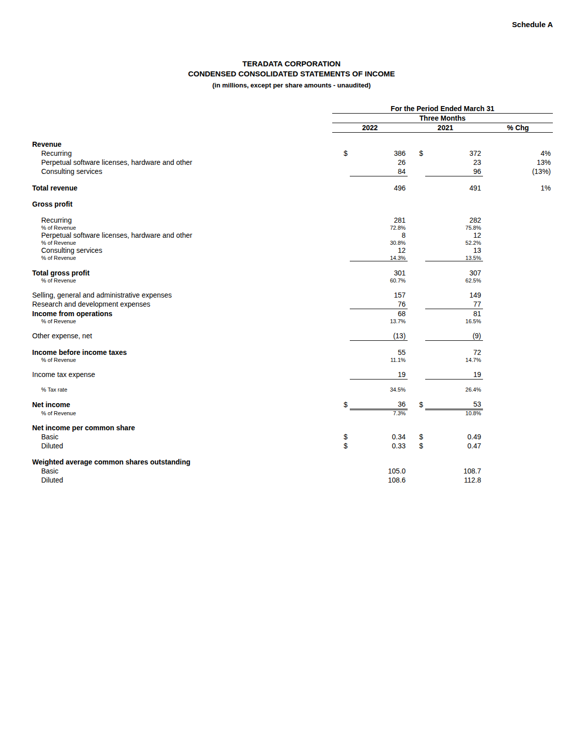Schedule A
TERADATA CORPORATION
CONDENSED CONSOLIDATED STATEMENTS OF INCOME
(in millions, except per share amounts - unaudited)
| | For the Period Ended March 31 |
| | Three Months |
| | 2022 | 2021 | % Chg |
| Revenue | | | | | |
| Recurring | $ | 386 | $ | 372 | 4% |
| Perpetual software licenses, hardware and other | | 26 | | 23 | 13% |
| Consulting services | | 84 | | 96 | (13%) |
| Total revenue | | 496 | | 491 | 1% |
| Gross profit | | | | | |
| Recurring | | 281 | | 282 | |
| % of Revenue | | 72.8% | | 75.8% | |
| Perpetual software licenses, hardware and other | | 8 | | 12 | |
| % of Revenue | | 30.8% | | 52.2% | |
| Consulting services | | 12 | | 13 | |
| % of Revenue | | 14.3% | | 13.5% | |
| Total gross profit | | 301 | | 307 | |
| % of Revenue | | 60.7% | | 62.5% | |
| Selling, general and administrative expenses | | 157 | | 149 | |
| Research and development expenses | | 76 | | 77 | |
| Income from operations | | 68 | | 81 | |
| % of Revenue | | 13.7% | | 16.5% | |
| Other expense, net | | (13) | | (9) | |
| Income before income taxes | | 55 | | 72 | |
| % of Revenue | | 11.1% | | 14.7% | |
| Income tax expense | | 19 | | 19 | |
| % Tax rate | | 34.5% | | 26.4% | |
| Net income | $ | 36 | $ | 53 | |
| % of Revenue | | 7.3% | | 10.8% | |
| Net income per common share | | | | | |
| Basic | $ | 0.34 | $ | 0.49 | |
| Diluted | $ | 0.33 | $ | 0.47 | |
| Weighted average common shares outstanding | | | | | |
| Basic | | 105.0 | | 108.7 | |
| Diluted | | 108.6 | | 112.8 | |